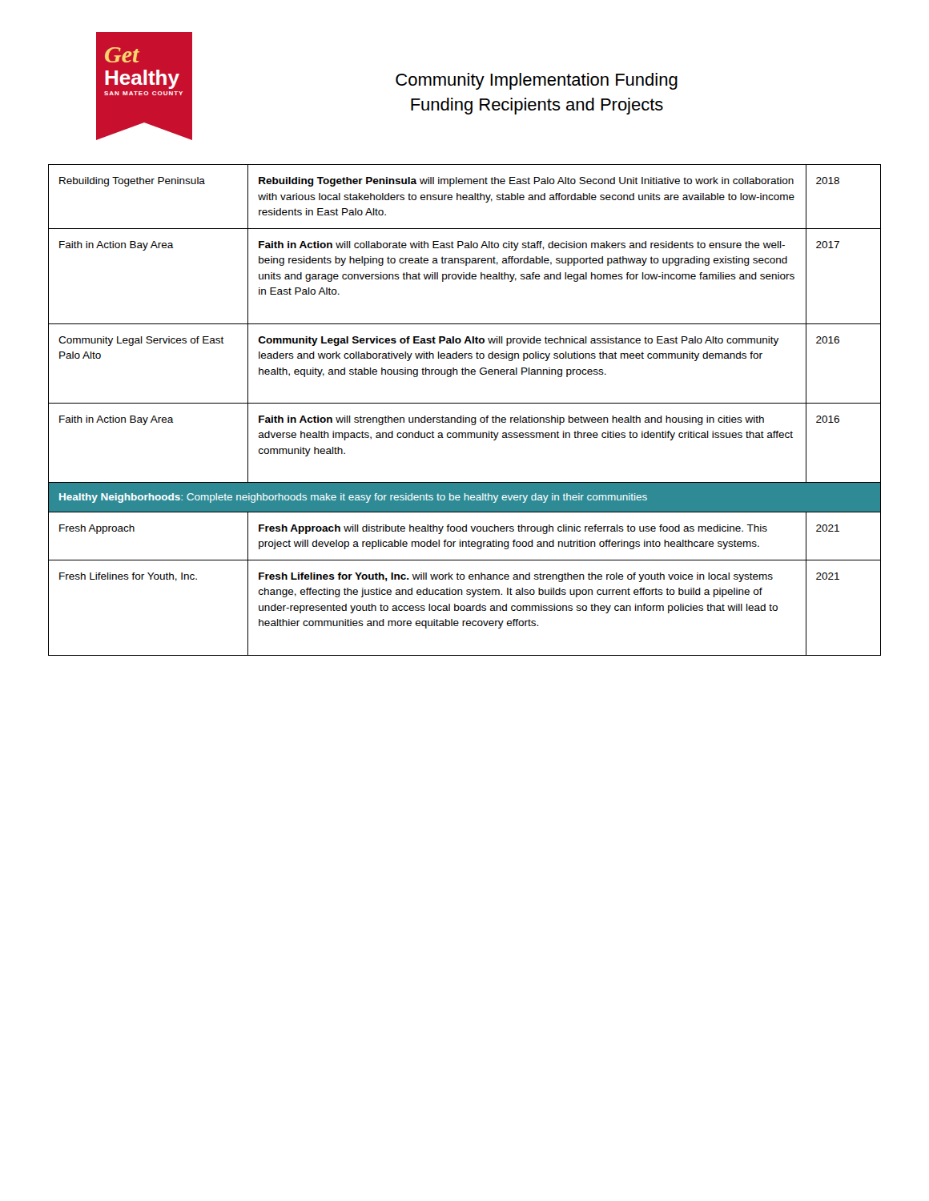Get Healthy SAN MATEO COUNTY
Community Implementation Funding
Funding Recipients and Projects
| Rebuilding Together Peninsula | Rebuilding Together Peninsula will implement the East Palo Alto Second Unit Initiative to work in collaboration with various local stakeholders to ensure healthy, stable and affordable second units are available to low-income residents in East Palo Alto. | 2018 |
| Faith in Action Bay Area | Faith in Action will collaborate with East Palo Alto city staff, decision makers and residents to ensure the well-being residents by helping to create a transparent, affordable, supported pathway to upgrading existing second units and garage conversions that will provide healthy, safe and legal homes for low-income families and seniors in East Palo Alto. | 2017 |
| Community Legal Services of East Palo Alto | Community Legal Services of East Palo Alto will provide technical assistance to East Palo Alto community leaders and work collaboratively with leaders to design policy solutions that meet community demands for health, equity, and stable housing through the General Planning process. | 2016 |
| Faith in Action Bay Area | Faith in Action will strengthen understanding of the relationship between health and housing in cities with adverse health impacts, and conduct a community assessment in three cities to identify critical issues that affect community health. | 2016 |
| Healthy Neighborhoods : Complete neighborhoods make it easy for residents to be healthy every day in their communities |
| Fresh Approach | Fresh Approach will distribute healthy food vouchers through clinic referrals to use food as medicine. This project will develop a replicable model for integrating food and nutrition offerings into healthcare systems. | 2021 |
| Fresh Lifelines for Youth, Inc. | Fresh Lifelines for Youth, Inc. will work to enhance and strengthen the role of youth voice in local systems change, effecting the justice and education system. It also builds upon current efforts to build a pipeline of under-represented youth to access local boards and commissions so they can inform policies that will lead to healthier communities and more equitable recovery efforts. | 2021 |